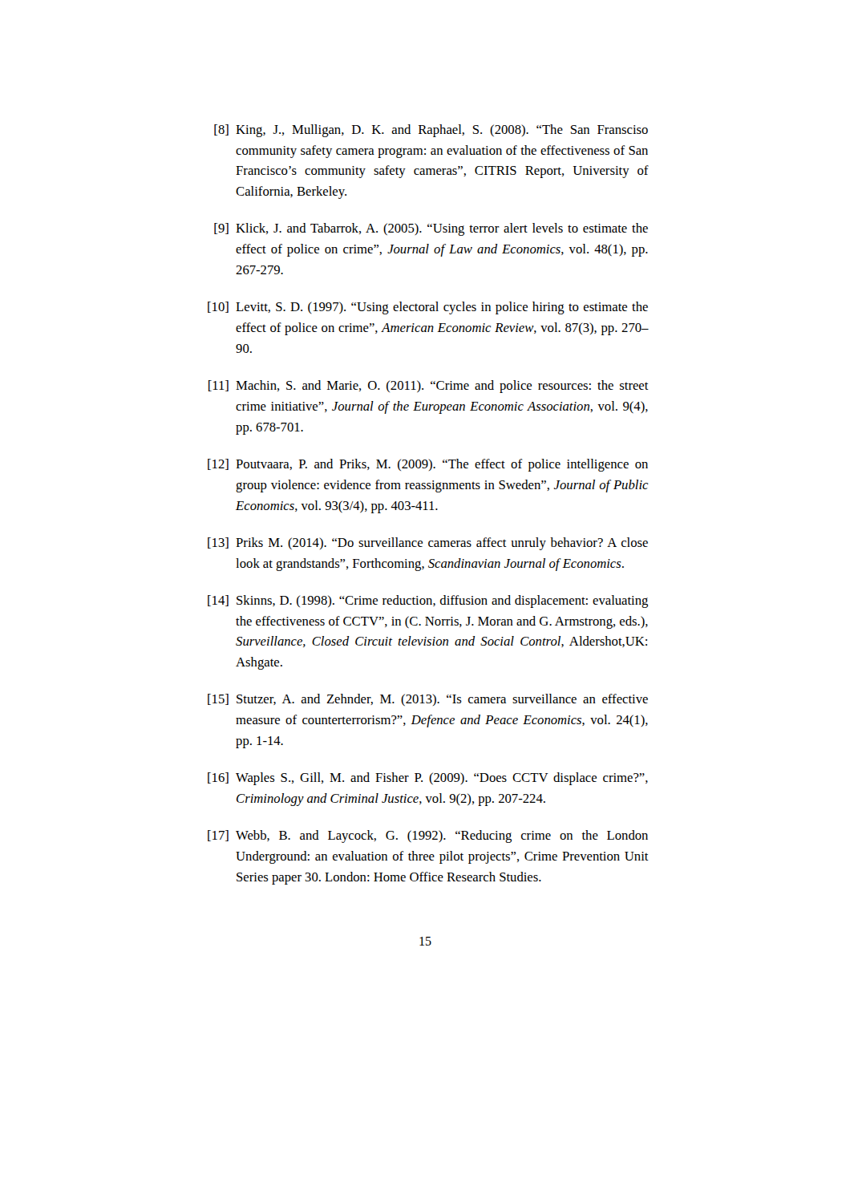[8] King, J., Mulligan, D. K. and Raphael, S. (2008). “The San Fransciso community safety camera program: an evaluation of the effectiveness of San Francisco’s community safety cameras”, CITRIS Report, University of California, Berkeley.
[9] Klick, J. and Tabarrok, A. (2005). “Using terror alert levels to estimate the effect of police on crime”, Journal of Law and Economics, vol. 48(1), pp. 267-279.
[10] Levitt, S. D. (1997). “Using electoral cycles in police hiring to estimate the effect of police on crime”, American Economic Review, vol. 87(3), pp. 270–90.
[11] Machin, S. and Marie, O. (2011). “Crime and police resources: the street crime initiative”, Journal of the European Economic Association, vol. 9(4), pp. 678-701.
[12] Poutvaara, P. and Priks, M. (2009). “The effect of police intelligence on group violence: evidence from reassignments in Sweden”, Journal of Public Economics, vol. 93(3/4), pp. 403-411.
[13] Priks M. (2014). “Do surveillance cameras affect unruly behavior? A close look at grandstands”, Forthcoming, Scandinavian Journal of Economics.
[14] Skinns, D. (1998). “Crime reduction, diffusion and displacement: evaluating the effectiveness of CCTV”, in (C. Norris, J. Moran and G. Armstrong, eds.), Surveillance, Closed Circuit television and Social Control, Aldershot,UK: Ashgate.
[15] Stutzer, A. and Zehnder, M. (2013). “Is camera surveillance an effective measure of counterterrorism?”, Defence and Peace Economics, vol. 24(1), pp. 1-14.
[16] Waples S., Gill, M. and Fisher P. (2009). “Does CCTV displace crime?”, Criminology and Criminal Justice, vol. 9(2), pp. 207-224.
[17] Webb, B. and Laycock, G. (1992). “Reducing crime on the London Underground: an evaluation of three pilot projects”, Crime Prevention Unit Series paper 30. London: Home Office Research Studies.
15